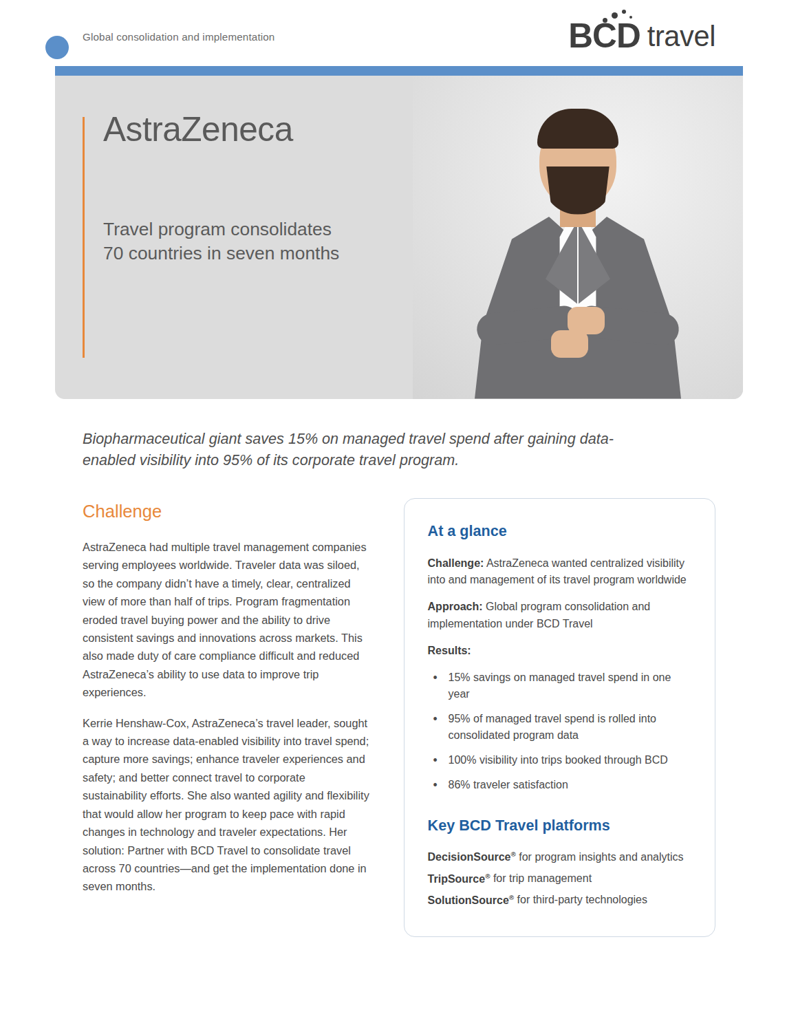Global consolidation and implementation
BCD travel
AstraZeneca
Travel program consolidates
70 countries in seven months
Biopharmaceutical giant saves 15% on managed travel spend after gaining data-enabled visibility into 95% of its corporate travel program.
Challenge
AstraZeneca had multiple travel management companies serving employees worldwide. Traveler data was siloed, so the company didn’t have a timely, clear, centralized view of more than half of trips. Program fragmentation eroded travel buying power and the ability to drive consistent savings and innovations across markets. This also made duty of care compliance difficult and reduced AstraZeneca’s ability to use data to improve trip experiences.
Kerrie Henshaw-Cox, AstraZeneca’s travel leader, sought a way to increase data-enabled visibility into travel spend; capture more savings; enhance traveler experiences and safety; and better connect travel to corporate sustainability efforts. She also wanted agility and flexibility that would allow her program to keep pace with rapid changes in technology and traveler expectations. Her solution: Partner with BCD Travel to consolidate travel across 70 countries—and get the implementation done in seven months.
At a glance
Challenge: AstraZeneca wanted centralized visibility into and management of its travel program worldwide
Approach: Global program consolidation and implementation under BCD Travel
Results:
15% savings on managed travel spend in one year
95% of managed travel spend is rolled into consolidated program data
100% visibility into trips booked through BCD
86% traveler satisfaction
Key BCD Travel platforms
DecisionSource® for program insights and analytics
TripSource® for trip management
SolutionSource® for third-party technologies